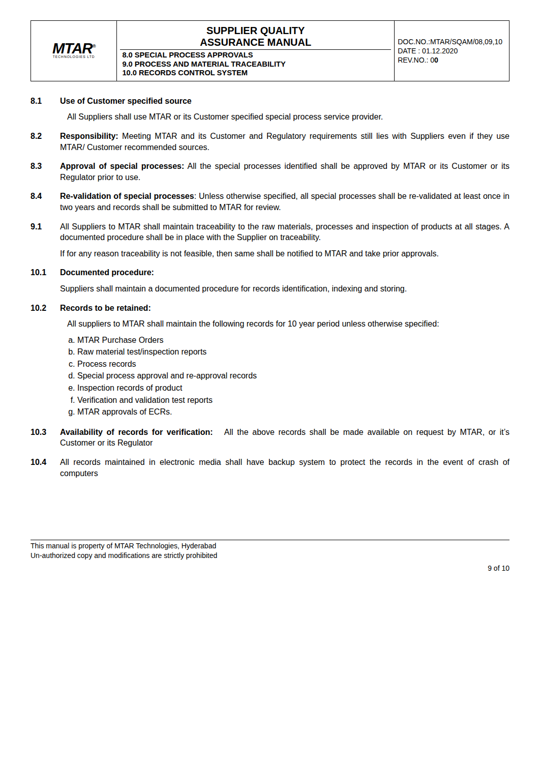| MTAR ® TECHNOLOGIES LTD | SUPPLIER QUALITY ASSURANCE MANUAL 8.0 SPECIAL PROCESS APPROVALS 9.0 PROCESS AND MATERIAL TRACEABILITY 10.0 RECORDS CONTROL SYSTEM | DOC.NO.:MTAR/SQAM/08,09,10 DATE : 01.12.2020 REV.NO.: 0 0 |
8.1
Use of Customer specified source
All Suppliers shall use MTAR or its Customer specified special process service provider.
8.2
Responsibility: Meeting MTAR and its Customer and Regulatory requirements still lies with Suppliers even if they use MTAR/ Customer recommended sources.
8.3
Approval of special processes: All the special processes identified shall be approved by MTAR or its Customer or its Regulator prior to use.
8.4
Re-validation of special processes: Unless otherwise specified, all special processes shall be re-validated at least once in two years and records shall be submitted to MTAR for review.
9.1
All Suppliers to MTAR shall maintain traceability to the raw materials, processes and inspection of products at all stages. A documented procedure shall be in place with the Supplier on traceability.
If for any reason traceability is not feasible, then same shall be notified to MTAR and take prior approvals.
10.1
Documented procedure:
Suppliers shall maintain a documented procedure for records identification, indexing and storing.
10.2
Records to be retained:
All suppliers to MTAR shall maintain the following records for 10 year period unless otherwise specified:
MTAR Purchase Orders
Raw material test/inspection reports
Process records
Special process approval and re-approval records
Inspection records of product
Verification and validation test reports
MTAR approvals of ECRs.
10.3
Availability of records for verification: All the above records shall be made available on request by MTAR, or it’s Customer or its Regulator
10.4
All records maintained in electronic media shall have backup system to protect the records in the event of crash of computers
This manual is property of MTAR Technologies, Hyderabad
Un-authorized copy and modifications are strictly prohibited
9 of 10